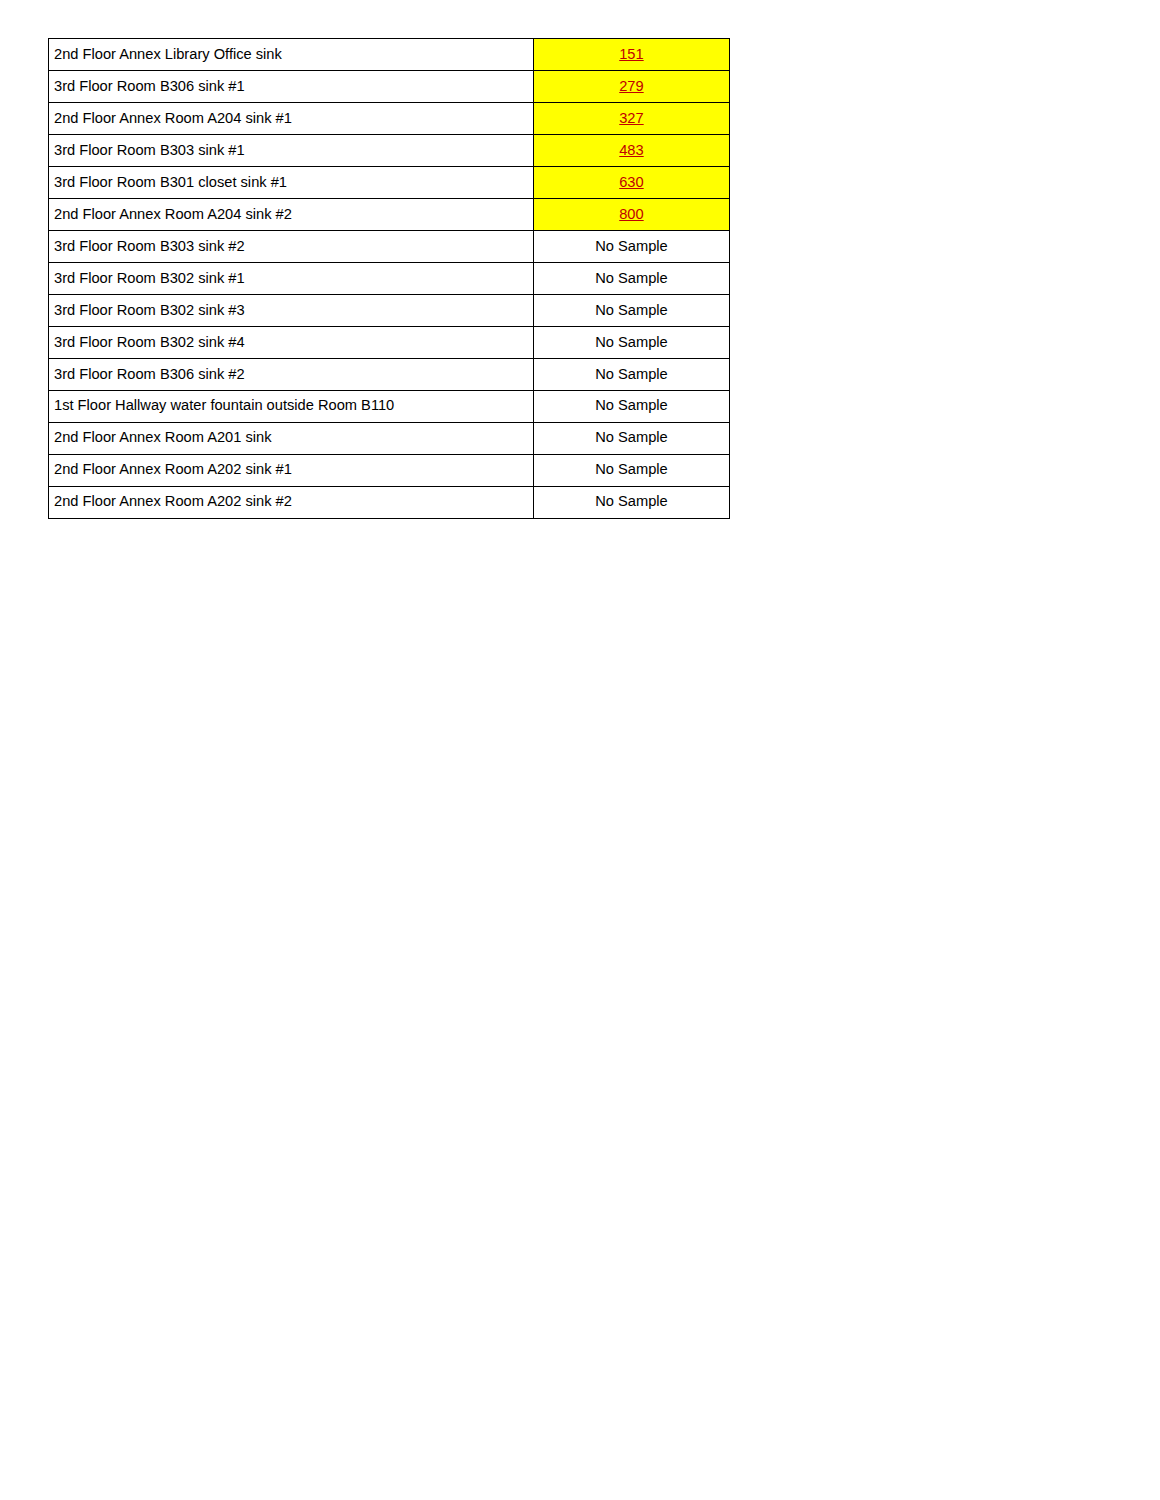| 2nd Floor Annex Library Office sink | 151 |
| 3rd Floor Room B306 sink #1 | 279 |
| 2nd Floor Annex Room A204 sink #1 | 327 |
| 3rd Floor Room B303 sink #1 | 483 |
| 3rd Floor Room B301 closet sink #1 | 630 |
| 2nd Floor Annex Room A204 sink #2 | 800 |
| 3rd Floor Room B303 sink #2 | No Sample |
| 3rd Floor Room B302 sink #1 | No Sample |
| 3rd Floor Room B302 sink #3 | No Sample |
| 3rd Floor Room B302 sink #4 | No Sample |
| 3rd Floor Room B306 sink #2 | No Sample |
| 1st Floor Hallway water fountain outside Room B110 | No Sample |
| 2nd Floor Annex Room A201 sink | No Sample |
| 2nd Floor Annex Room A202 sink #1 | No Sample |
| 2nd Floor Annex Room A202 sink #2 | No Sample |